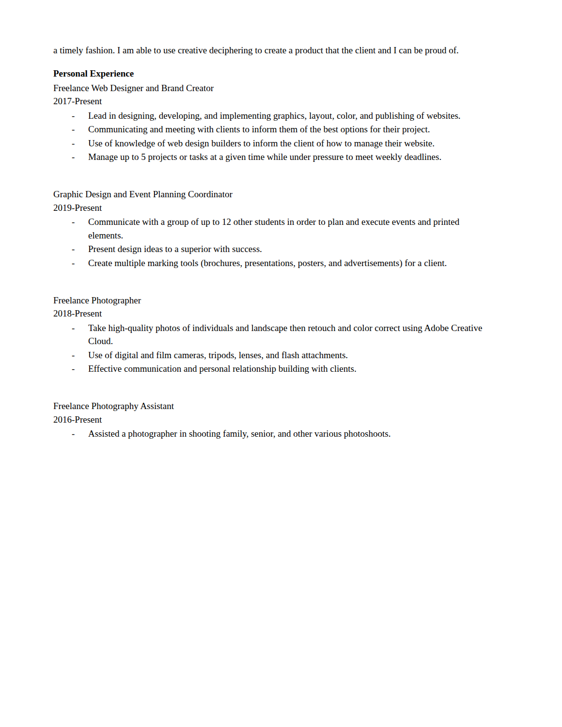a timely fashion. I am able to use creative deciphering to create a product that the client and I can be proud of.
Personal Experience
Freelance Web Designer and Brand Creator
2017-Present
Lead in designing, developing, and implementing graphics, layout, color, and publishing of websites.
Communicating and meeting with clients to inform them of the best options for their project.
Use of knowledge of web design builders to inform the client of how to manage their website.
Manage up to 5 projects or tasks at a given time while under pressure to meet weekly deadlines.
Graphic Design and Event Planning Coordinator
2019-Present
Communicate with a group of up to 12 other students in order to plan and execute events and printed elements.
Present design ideas to a superior with success.
Create multiple marking tools (brochures, presentations, posters, and advertisements) for a client.
Freelance Photographer
2018-Present
Take high-quality photos of individuals and landscape then retouch and color correct using Adobe Creative Cloud.
Use of digital and film cameras, tripods, lenses, and flash attachments.
Effective communication and personal relationship building with clients.
Freelance Photography Assistant
2016-Present
Assisted a photographer in shooting family, senior, and other various photoshoots.